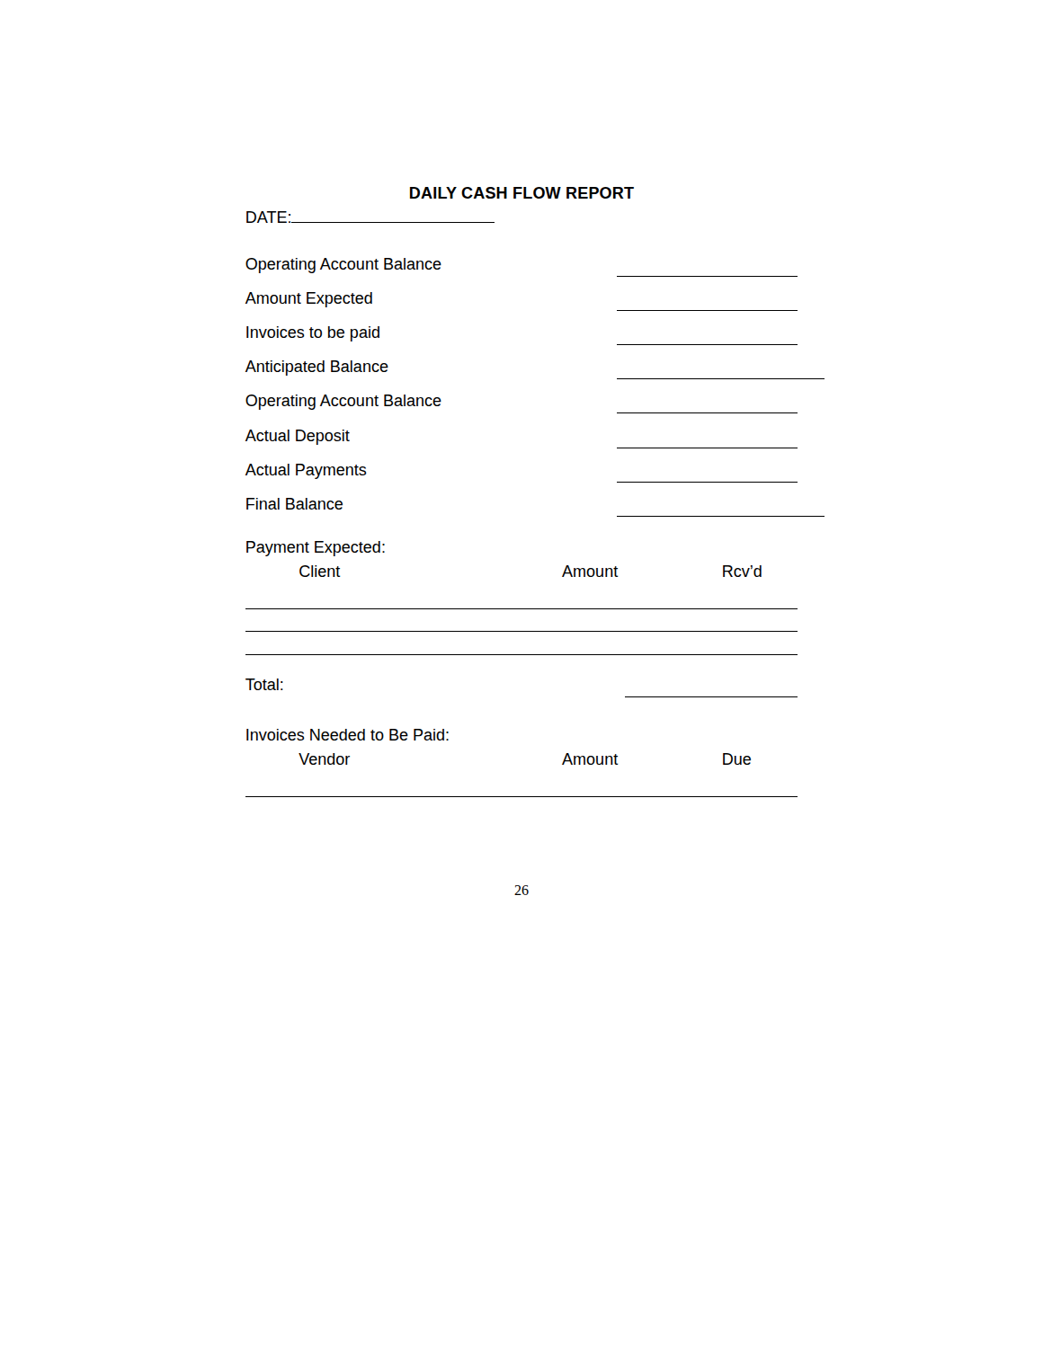DAILY CASH FLOW REPORT
DATE:
| Operating Account Balance | |
| Amount Expected | |
| Invoices to be paid | |
| Anticipated Balance | |
| Operating Account Balance | |
| Actual Deposit | |
| Actual Payments | |
| Final Balance | |
Payment Expected:
| Client | Amount | Rcv’d |
| Total: | |
Invoices Needed to Be Paid:
| Vendor | Amount | Due |
26